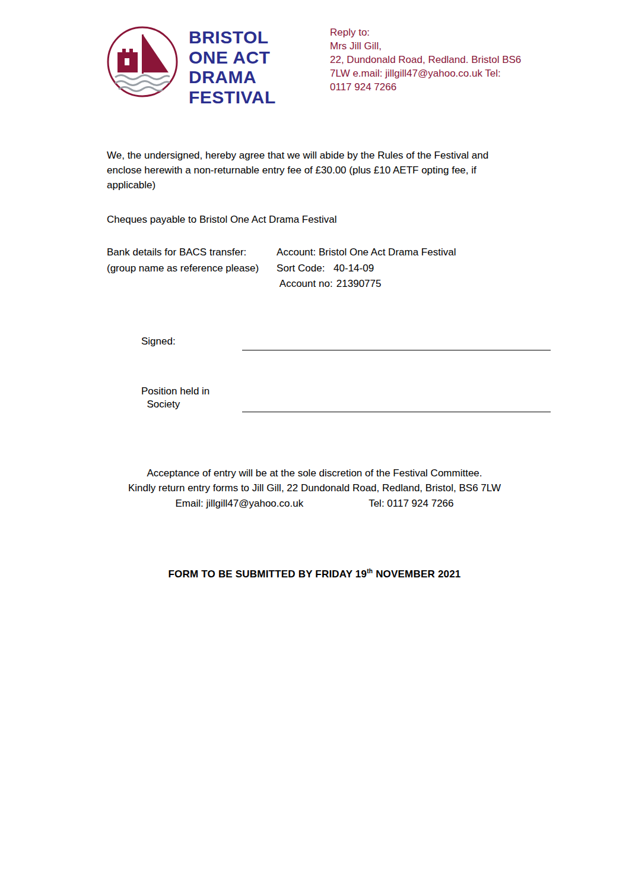BRISTOL
ONE ACT
DRAMA
FESTIVAL
Reply to:
Mrs Jill Gill,
22, Dundonald Road, Redland. Bristol BS6 7LW e.mail: jillgill47@yahoo.co.uk Tel: 0117 924 7266
We, the undersigned, hereby agree that we will abide by the Rules of the Festival and enclose herewith a non-returnable entry fee of £30.00 (plus £10 AETF opting fee, if applicable)
Cheques payable to Bristol One Act Drama Festival
| Bank details for BACS transfer: | Account: Bristol One Act Drama Festival |
| (group name as reference please) | Sort Code: 40-14-09 |
| | Account no: 21390775 |
Signed:
Position held in
Society
Acceptance of entry will be at the sole discretion of the Festival Committee.
Kindly return entry forms to Jill Gill, 22 Dundonald Road, Redland, Bristol, BS6 7LW
Email: jillgill47@yahoo.co.uk Tel: 0117 924 7266
FORM TO BE SUBMITTED BY FRIDAY 19th NOVEMBER 2021